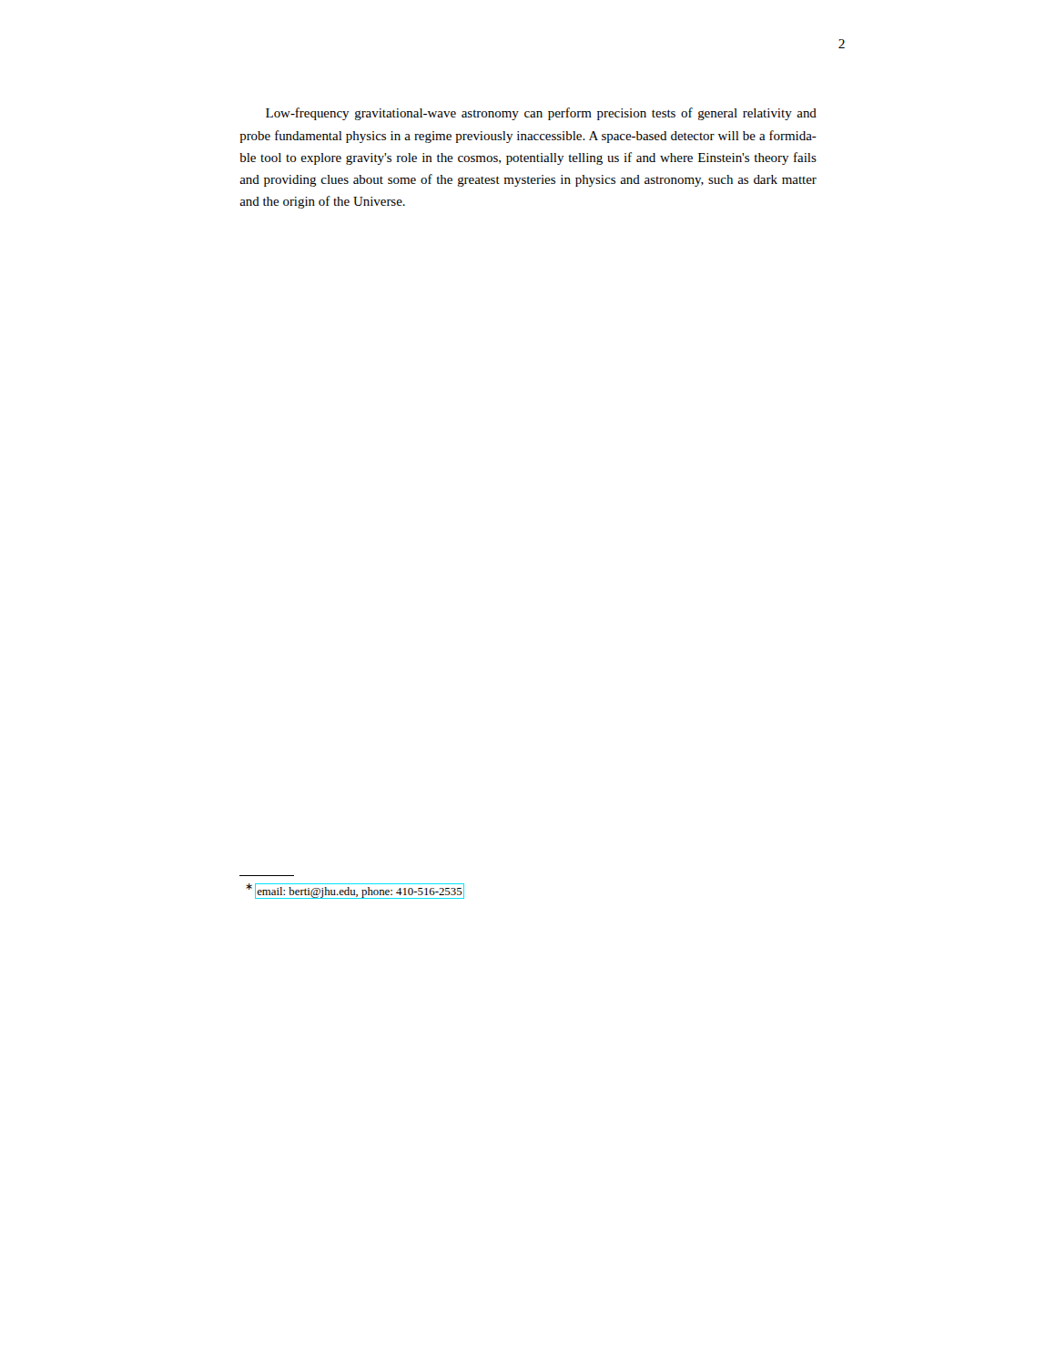2
Low-frequency gravitational-wave astronomy can perform precision tests of general relativity and probe fundamental physics in a regime previously inaccessible. A space-based detector will be a formidable tool to explore gravity's role in the cosmos, potentially telling us if and where Einstein's theory fails and providing clues about some of the greatest mysteries in physics and astronomy, such as dark matter and the origin of the Universe.
∗email: berti@jhu.edu, phone: 410-516-2535